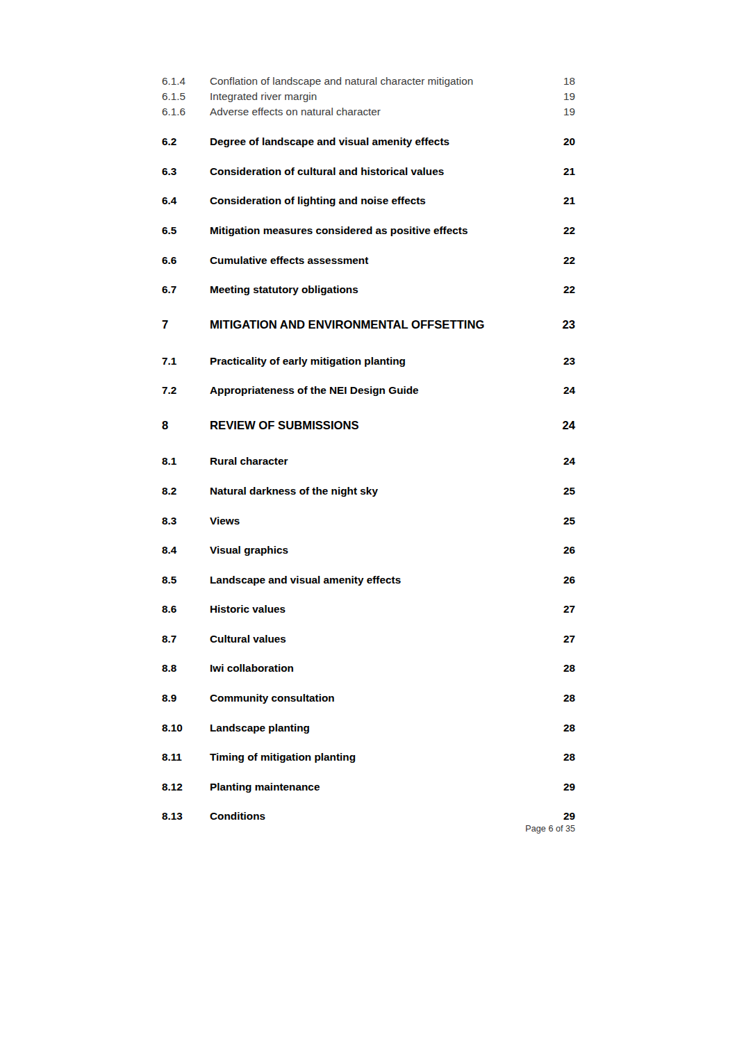| 6.1.4 | Conflation of landscape and natural character mitigation | 18 |
| 6.1.5 | Integrated river margin | 19 |
| 6.1.6 | Adverse effects on natural character | 19 |
| 6.2 | Degree of landscape and visual amenity effects | 20 |
| 6.3 | Consideration of cultural and historical values | 21 |
| 6.4 | Consideration of lighting and noise effects | 21 |
| 6.5 | Mitigation measures considered as positive effects | 22 |
| 6.6 | Cumulative effects assessment | 22 |
| 6.7 | Meeting statutory obligations | 22 |
| 7 | MITIGATION AND ENVIRONMENTAL OFFSETTING | 23 |
| 7.1 | Practicality of early mitigation planting | 23 |
| 7.2 | Appropriateness of the NEI Design Guide | 24 |
| 8 | REVIEW OF SUBMISSIONS | 24 |
| 8.1 | Rural character | 24 |
| 8.2 | Natural darkness of the night sky | 25 |
| 8.3 | Views | 25 |
| 8.4 | Visual graphics | 26 |
| 8.5 | Landscape and visual amenity effects | 26 |
| 8.6 | Historic values | 27 |
| 8.7 | Cultural values | 27 |
| 8.8 | Iwi collaboration | 28 |
| 8.9 | Community consultation | 28 |
| 8.10 | Landscape planting | 28 |
| 8.11 | Timing of mitigation planting | 28 |
| 8.12 | Planting maintenance | 29 |
| 8.13 | Conditions | 29 |
Page 6 of 35